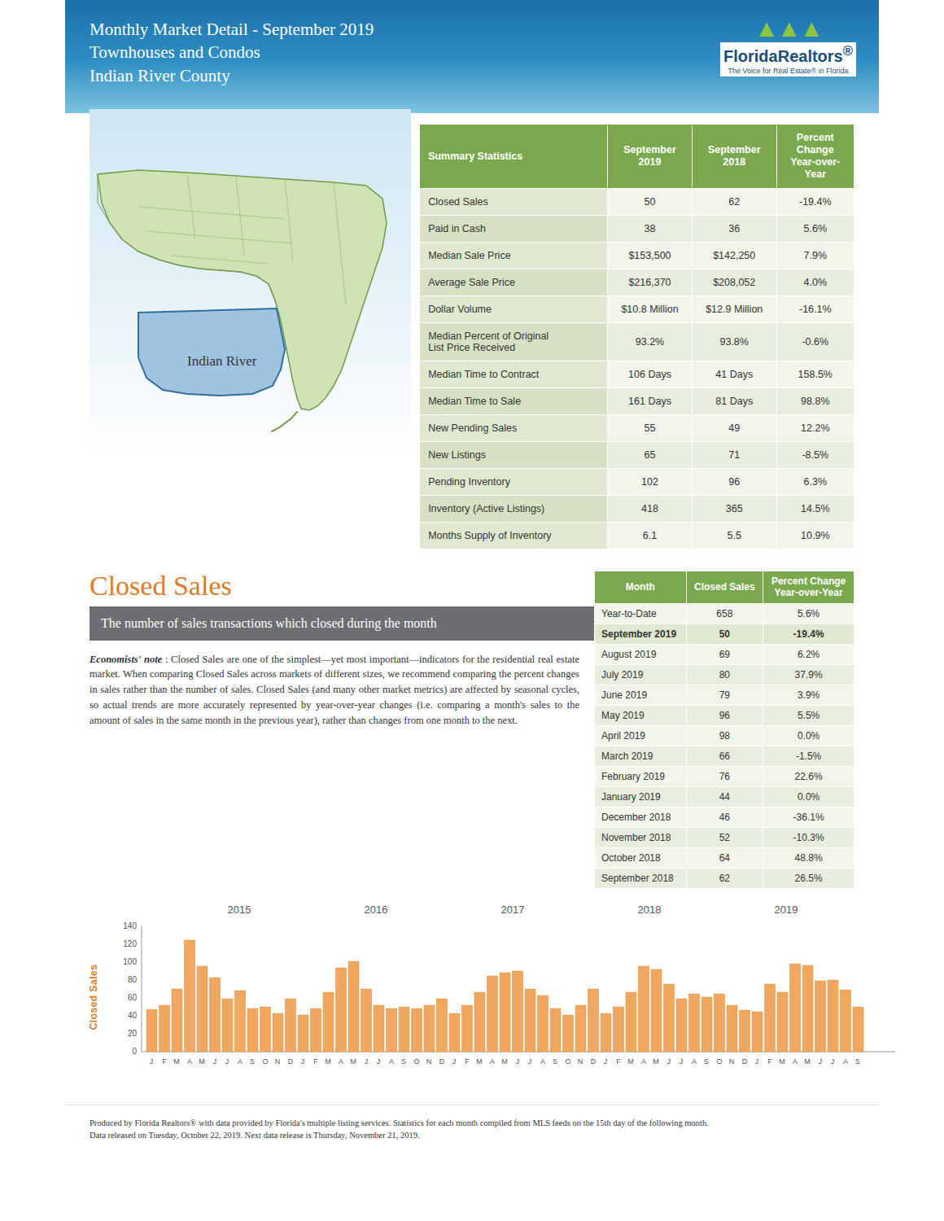Monthly Market Detail - September 2019 Townhouses and Condos Indian River County
▲▲▲
FloridaRealtors®
The Voice for Real Estate® in Florida
Indian River
| Summary Statistics | September 2019 | September 2018 | Percent Change Year-over-Year |
| --- | --- | --- | --- |
| Closed Sales | 50 | 62 | -19.4% |
| Paid in Cash | 38 | 36 | 5.6% |
| Median Sale Price | $153,500 | $142,250 | 7.9% |
| Average Sale Price | $216,370 | $208,052 | 4.0% |
| Dollar Volume | $10.8 Million | $12.9 Million | -16.1% |
| Median Percent of Original List Price Received | 93.2% | 93.8% | -0.6% |
| Median Time to Contract | 106 Days | 41 Days | 158.5% |
| Median Time to Sale | 161 Days | 81 Days | 98.8% |
| New Pending Sales | 55 | 49 | 12.2% |
| New Listings | 65 | 71 | -8.5% |
| Pending Inventory | 102 | 96 | 6.3% |
| Inventory (Active Listings) | 418 | 365 | 14.5% |
| Months Supply of Inventory | 6.1 | 5.5 | 10.9% |
Closed Sales
The number of sales transactions which closed during the month
Economists' note : Closed Sales are one of the simplest—yet most important—indicators for the residential real estate market. When comparing Closed Sales across markets of different sizes, we recommend comparing the percent changes in sales rather than the number of sales. Closed Sales (and many other market metrics) are affected by seasonal cycles, so actual trends are more accurately represented by year-over-year changes (i.e. comparing a month's sales to the amount of sales in the same month in the previous year), rather than changes from one month to the next.
| Month | Closed Sales | Percent Change Year-over-Year |
| --- | --- | --- |
| Year-to-Date | 658 | 5.6% |
| September 2019 | 50 | -19.4% |
| August 2019 | 69 | 6.2% |
| July 2019 | 80 | 37.9% |
| June 2019 | 79 | 3.9% |
| May 2019 | 96 | 5.5% |
| April 2019 | 98 | 0.0% |
| March 2019 | 66 | -1.5% |
| February 2019 | 76 | 22.6% |
| January 2019 | 44 | 0.0% |
| December 2018 | 46 | -36.1% |
| November 2018 | 52 | -10.3% |
| October 2018 | 64 | 48.8% |
| September 2018 | 62 | 26.5% |
20152016201720182019
Closed Sales
140 120 100 80 60 40 20 0 JFMAMJJASOND JFMAMJJASOND JFMAMJJASOND JFMAMJJASOND JFMAMJJAS
Produced by Florida Realtors® with data provided by Florida's multiple listing services. Statistics for each month compiled from MLS feeds on the 15th day of the following month.
Data released on Tuesday, October 22, 2019. Next data release is Thursday, November 21, 2019.